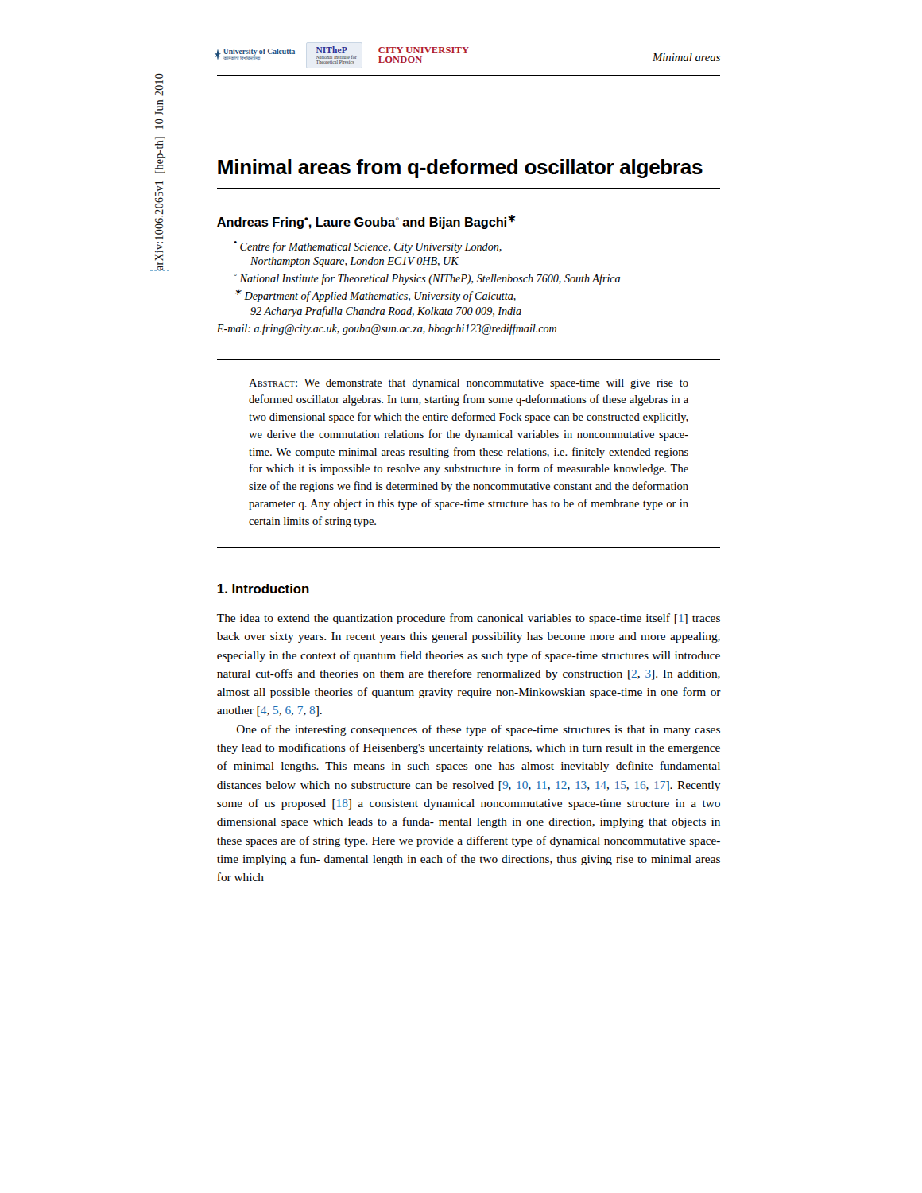arXiv:1006.2065v1 [hep-th] 10 Jun 2010
University of Calcuttaকলিকাতা বিশ্ববিদ্যালয়
NIThePNational Institute for
Theoretical Physics
CITY UNIVERSITYLONDON
Minimal areas
Minimal areas from q-deformed oscillator algebras
Andreas Fring•, Laure Gouba◦ and Bijan Bagchi∗
• Centre for Mathematical Science, City University London, Northampton Square, London EC1V 0HB, UK ◦ National Institute for Theoretical Physics (NITheP), Stellenbosch 7600, South Africa ∗ Department of Applied Mathematics, University of Calcutta, 92 Acharya Prafulla Chandra Road, Kolkata 700 009, India
E-mail: a.fring@city.ac.uk, gouba@sun.ac.za, bbagchi123@rediffmail.com
Abstract: We demonstrate that dynamical noncommutative space-time will give rise to deformed oscillator algebras. In turn, starting from some q-deformations of these algebras in a two dimensional space for which the entire deformed Fock space can be constructed explicitly, we derive the commutation relations for the dynamical variables in noncommutative space-time. We compute minimal areas resulting from these relations, i.e. finitely extended regions for which it is impossible to resolve any substructure in form of measurable knowledge. The size of the regions we find is determined by the noncommutative constant and the deformation parameter q. Any object in this type of space-time structure has to be of membrane type or in certain limits of string type.
1. Introduction
The idea to extend the quantization procedure from canonical variables to space-time itself [1] traces back over sixty years. In recent years this general possibility has become more and more appealing, especially in the context of quantum field theories as such type of space-time structures will introduce natural cut-offs and theories on them are therefore renormalized by construction [2, 3]. In addition, almost all possible theories of quantum gravity require non-Minkowskian space-time in one form or another [4, 5, 6, 7, 8].
One of the interesting consequences of these type of space-time structures is that in many cases they lead to modifications of Heisenberg's uncertainty relations, which in turn result in the emergence of minimal lengths. This means in such spaces one has almost inevitably definite fundamental distances below which no substructure can be resolved [9, 10, 11, 12, 13, 14, 15, 16, 17]. Recently some of us proposed [18] a consistent dynamical noncommutative space-time structure in a two dimensional space which leads to a funda- mental length in one direction, implying that objects in these spaces are of string type. Here we provide a different type of dynamical noncommutative space-time implying a fun- damental length in each of the two directions, thus giving rise to minimal areas for which